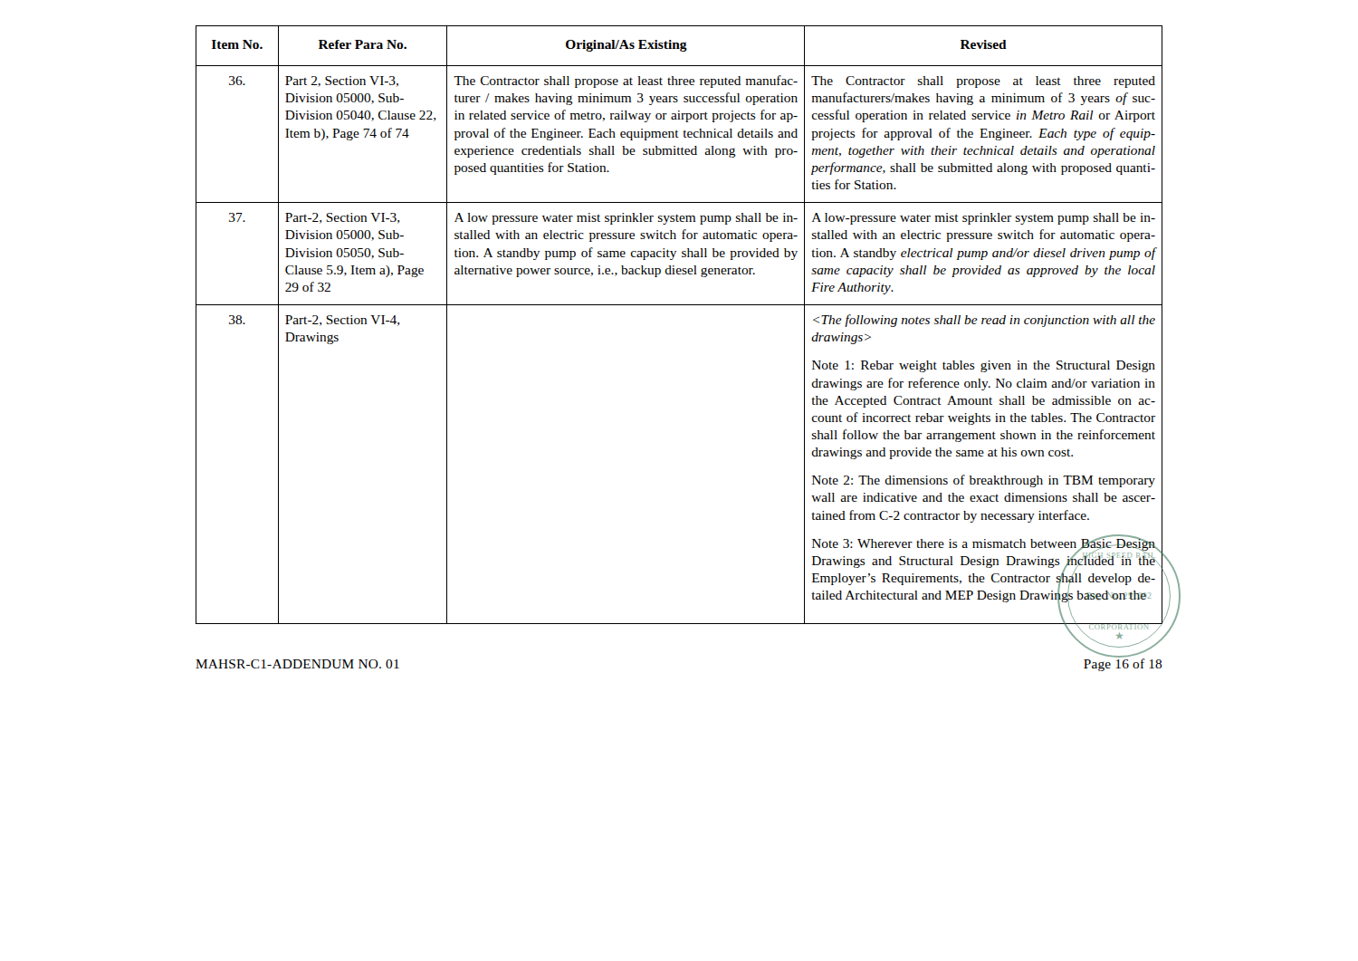| Item No. | Refer Para No. | Original/As Existing | Revised |
| --- | --- | --- | --- |
| 36. | Part 2, Section VI-3, Division 05000, Sub-Division 05040, Clause 22, Item b), Page 74 of 74 | The Contractor shall propose at least three reputed manufacturer / makes having minimum 3 years successful operation in related service of metro, railway or airport projects for approval of the Engineer. Each equipment technical details and experience credentials shall be submitted along with proposed quantities for Station. | The Contractor shall propose at least three reputed manufacturers/makes having a minimum of 3 years of successful operation in related service in Metro Rail or Airport projects for approval of the Engineer. Each type of equipment, together with their technical details and operational performance, shall be submitted along with proposed quantities for Station. |
| 37. | Part-2, Section VI-3, Division 05000, Sub-Division 05050, Sub-Clause 5.9, Item a), Page 29 of 32 | A low pressure water mist sprinkler system pump shall be installed with an electric pressure switch for automatic operation. A standby pump of same capacity shall be provided by alternative power source, i.e., backup diesel generator. | A low-pressure water mist sprinkler system pump shall be installed with an electric pressure switch for automatic operation. A standby electrical pump and/or diesel driven pump of same capacity shall be provided as approved by the local Fire Authority . |
| 38. | Part-2, Section VI-4, Drawings | | <The following notes shall be read in conjunction with all the drawings> Note 1: Rebar weight tables given in the Structural Design drawings are for reference only. No claim and/or variation in the Accepted Contract Amount shall be admissible on account of incorrect rebar weights in the tables. The Contractor shall follow the bar arrangement shown in the reinforcement drawings and provide the same at his own cost. Note 2: The dimensions of breakthrough in TBM temporary wall are indicative and the exact dimensions shall be ascertained from C-2 contractor by necessary interface. Note 3: Wherever there is a mismatch between Basic Design Drawings and Structural Design Drawings included in the Employer’s Requirements, the Contractor shall develop detailed Architectural and MEP Design Drawings based on the |
HIGH SPEED RAIL
Reg. No. 291002
CORPORATION
★
MAHSR-C1-ADDENDUM NO. 01
Page 16 of 18